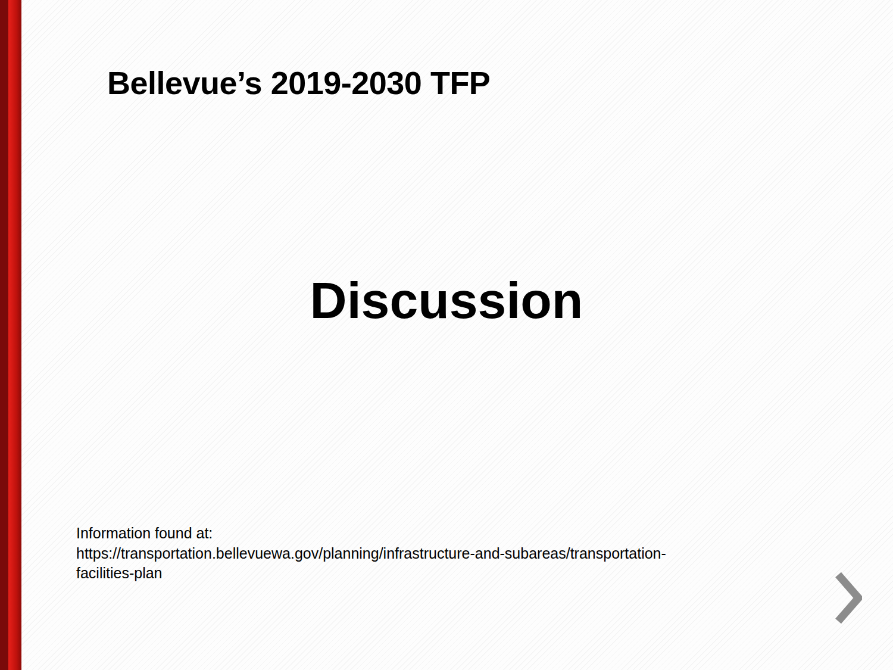Bellevue’s 2019-2030 TFP
Discussion
Information found at:
https://transportation.bellevuewa.gov/planning/infrastructure-and-subareas/transportation-facilities-plan